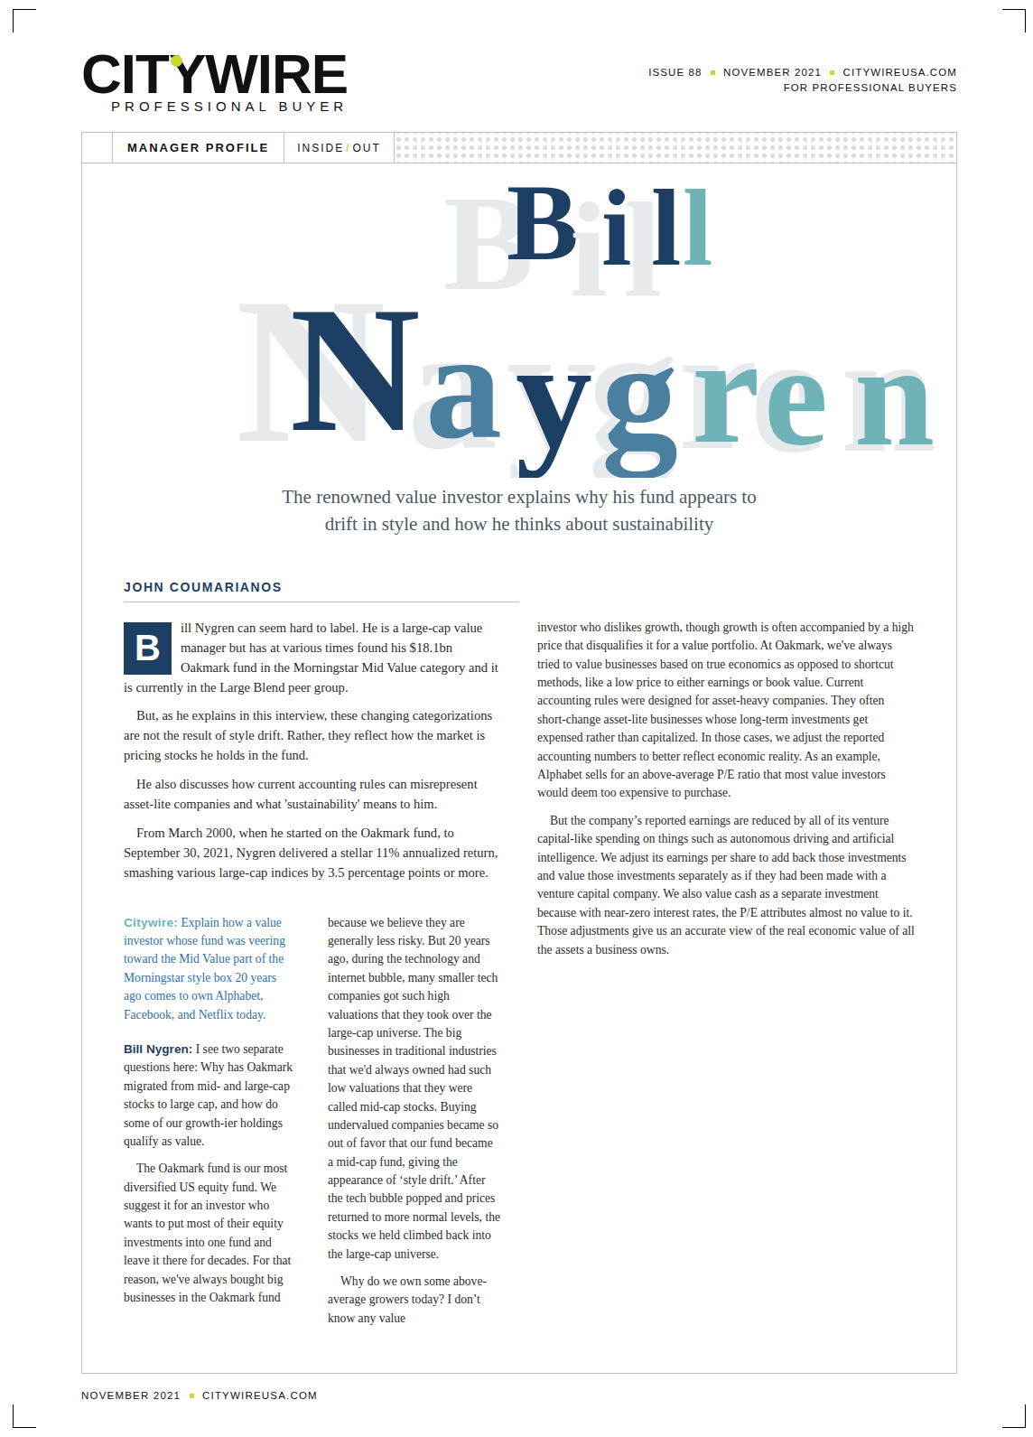CITYWIRE PROFESSIONAL BUYER
ISSUE 88 NOVEMBER 2021 CITYWIREUSA.COM
FOR PROFESSIONAL BUYERS
MANAGER PROFILE
INSIDE/OUT
B B i i l l l N N a a y y g g r r e e n n
The renowned value investor explains why his fund appears to
drift in style and how he thinks about sustainability
JOHN COUMARIANOS
Bill Nygren can seem hard to label. He is a large-cap value manager but has at various times found his $18.1bn Oakmark fund in the Morningstar Mid Value category and it is currently in the Large Blend peer group.
But, as he explains in this interview, these changing categorizations are not the result of style drift. Rather, they reflect how the market is pricing stocks he holds in the fund.
He also discusses how current accounting rules can misrepresent asset-lite companies and what 'sustainability' means to him.
From March 2000, when he started on the Oakmark fund, to September 30, 2021, Nygren delivered a stellar 11% annualized return, smashing various large-cap indices by 3.5 percentage points or more.
Citywire: Explain how a value investor whose fund was veering toward the Mid Value part of the Morningstar style box 20 years ago comes to own Alphabet, Facebook, and Netflix today.
Bill Nygren: I see two separate questions here: Why has Oakmark migrated from mid- and large-cap stocks to large cap, and how do some of our growth-ier holdings qualify as value.
The Oakmark fund is our most diversified US equity fund. We suggest it for an investor who wants to put most of their equity investments into one fund and leave it there for decades. For that reason, we've always bought big businesses in the Oakmark fund
because we believe they are generally less risky. But 20 years ago, during the technology and internet bubble, many smaller tech companies got such high valuations that they took over the large-cap universe. The big businesses in traditional industries that we'd always owned had such low valuations that they were called mid-cap stocks. Buying undervalued companies became so out of favor that our fund became a mid-cap fund, giving the appearance of ‘style drift.’ After the tech bubble popped and prices returned to more normal levels, the stocks we held climbed back into the large-cap universe.
Why do we own some above-average growers today? I don’t know any value
investor who dislikes growth, though growth is often accompanied by a high price that disqualifies it for a value portfolio. At Oakmark, we've always tried to value businesses based on true economics as opposed to shortcut methods, like a low price to either earnings or book value. Current accounting rules were designed for asset-heavy companies. They often short-change asset-lite businesses whose long-term investments get expensed rather than capitalized. In those cases, we adjust the reported accounting numbers to better reflect economic reality. As an example, Alphabet sells for an above-average P/E ratio that most value investors would deem too expensive to purchase.
But the company’s reported earnings are reduced by all of its venture capital-like spending on things such as autonomous driving and artificial intelligence. We adjust its earnings per share to add back those investments and value those investments separately as if they had been made with a venture capital company. We also value cash as a separate investment because with near-zero interest rates, the P/E attributes almost no value to it. Those adjustments give us an accurate view of the real economic value of all the assets a business owns.
NOVEMBER 2021 CITYWIREUSA.COM